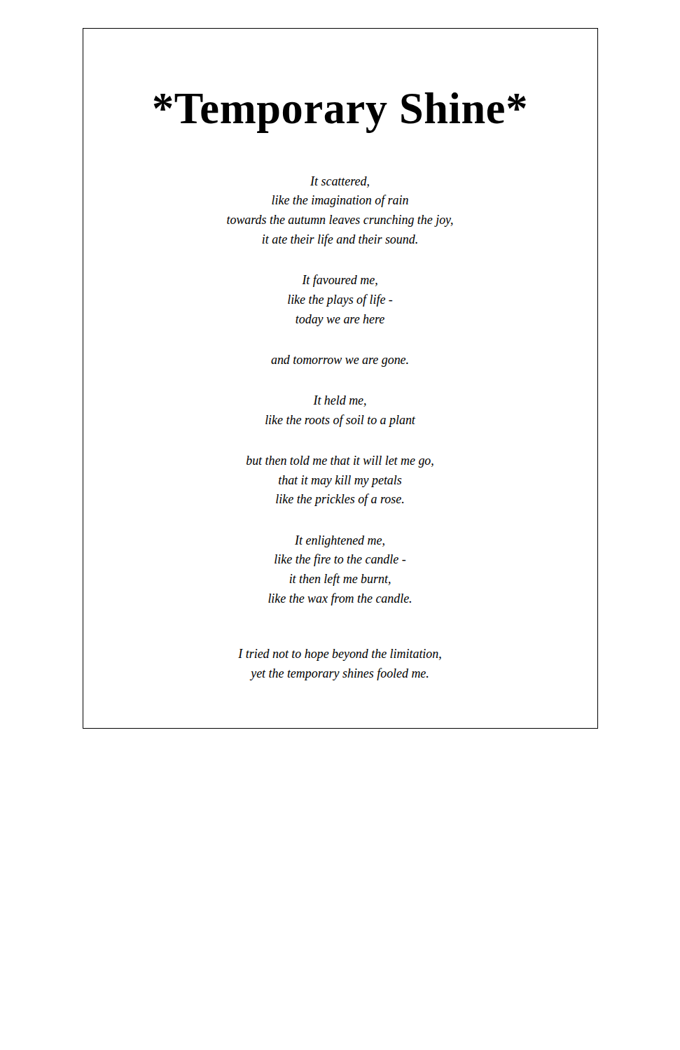*Temporary Shine*
It scattered,
like the imagination of rain
towards the autumn leaves crunching the joy,
it ate their life and their sound.
It favoured me,
like the plays of life -
today we are here
and tomorrow we are gone.
It held me,
like the roots of soil to a plant
but then told me that it will let me go,
that it may kill my petals
like the prickles of a rose.
It enlightened me,
like the fire to the candle -
it then left me burnt,
like the wax from the candle.
I tried not to hope beyond the limitation,
yet the temporary shines fooled me.